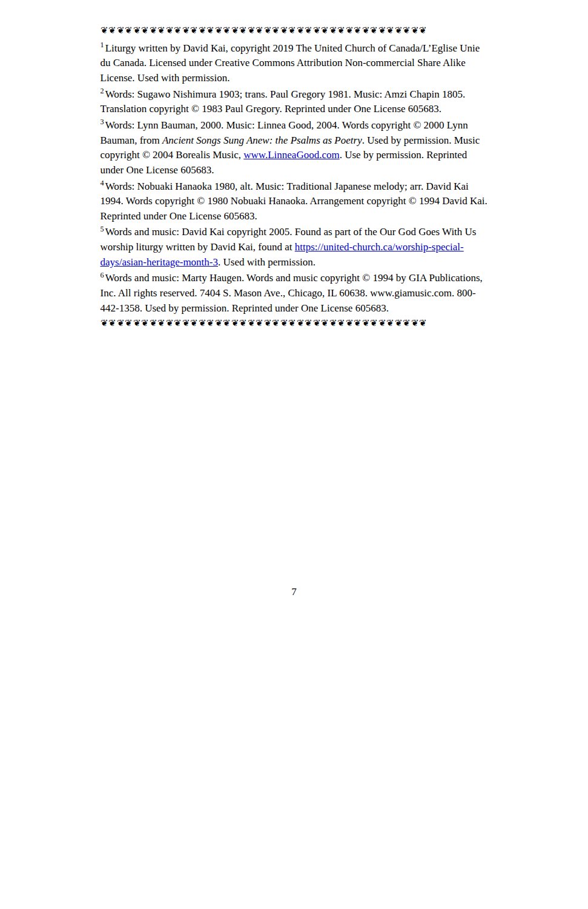❦❦❦❦❦❦❦❦❦❦❦❦❦❦❦❦❦❦❦❦❦❦❦❦❦❦❦❦❦❦❦❦❦❦❦❦❦❦❦❦
1Liturgy written by David Kai, copyright 2019 The United Church of Canada/L’Eglise Unie du Canada. Licensed under Creative Commons Attribution Non-commercial Share Alike License. Used with permission.
2Words: Sugawo Nishimura 1903; trans. Paul Gregory 1981. Music: Amzi Chapin 1805. Translation copyright © 1983 Paul Gregory. Reprinted under One License 605683.
3Words: Lynn Bauman, 2000. Music: Linnea Good, 2004. Words copyright © 2000 Lynn Bauman, from Ancient Songs Sung Anew: the Psalms as Poetry. Used by permission. Music copyright © 2004 Borealis Music, www.LinneaGood.com. Use by permission. Reprinted under One License 605683.
4Words: Nobuaki Hanaoka 1980, alt. Music: Traditional Japanese melody; arr. David Kai 1994. Words copyright © 1980 Nobuaki Hanaoka. Arrangement copyright © 1994 David Kai. Reprinted under One License 605683.
5Words and music: David Kai copyright 2005. Found as part of the Our God Goes With Us worship liturgy written by David Kai, found at https://united-church.ca/worship-special-days/asian-heritage-month-3. Used with permission.
6Words and music: Marty Haugen. Words and music copyright © 1994 by GIA Publications, Inc. All rights reserved. 7404 S. Mason Ave., Chicago, IL 60638. www.giamusic.com. 800-442-1358. Used by permission. Reprinted under One License 605683.
❦❦❦❦❦❦❦❦❦❦❦❦❦❦❦❦❦❦❦❦❦❦❦❦❦❦❦❦❦❦❦❦❦❦❦❦❦❦❦❦
7